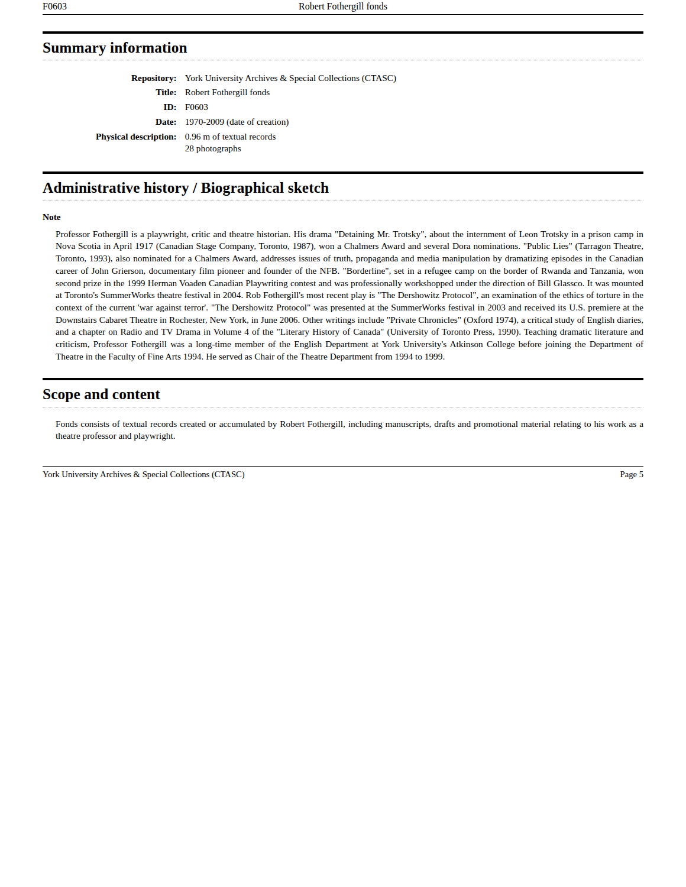F0603
Robert Fothergill fonds
Summary information
| Repository: | York University Archives & Special Collections (CTASC) |
| Title: | Robert Fothergill fonds |
| ID: | F0603 |
| Date: | 1970-2009 (date of creation) |
| Physical description: | 0.96 m of textual records 28 photographs |
Administrative history / Biographical sketch
Note
Professor Fothergill is a playwright, critic and theatre historian. His drama "Detaining Mr. Trotsky", about the internment of Leon Trotsky in a prison camp in Nova Scotia in April 1917 (Canadian Stage Company, Toronto, 1987), won a Chalmers Award and several Dora nominations. "Public Lies" (Tarragon Theatre, Toronto, 1993), also nominated for a Chalmers Award, addresses issues of truth, propaganda and media manipulation by dramatizing episodes in the Canadian career of John Grierson, documentary film pioneer and founder of the NFB. "Borderline", set in a refugee camp on the border of Rwanda and Tanzania, won second prize in the 1999 Herman Voaden Canadian Playwriting contest and was professionally workshopped under the direction of Bill Glassco. It was mounted at Toronto's SummerWorks theatre festival in 2004. Rob Fothergill's most recent play is "The Dershowitz Protocol", an examination of the ethics of torture in the context of the current 'war against terror'. "The Dershowitz Protocol" was presented at the SummerWorks festival in 2003 and received its U.S. premiere at the Downstairs Cabaret Theatre in Rochester, New York, in June 2006. Other writings include "Private Chronicles" (Oxford 1974), a critical study of English diaries, and a chapter on Radio and TV Drama in Volume 4 of the "Literary History of Canada" (University of Toronto Press, 1990). Teaching dramatic literature and criticism, Professor Fothergill was a long-time member of the English Department at York University's Atkinson College before joining the Department of Theatre in the Faculty of Fine Arts 1994. He served as Chair of the Theatre Department from 1994 to 1999.
Scope and content
Fonds consists of textual records created or accumulated by Robert Fothergill, including manuscripts, drafts and promotional material relating to his work as a theatre professor and playwright.
York University Archives & Special Collections (CTASC)
Page 5